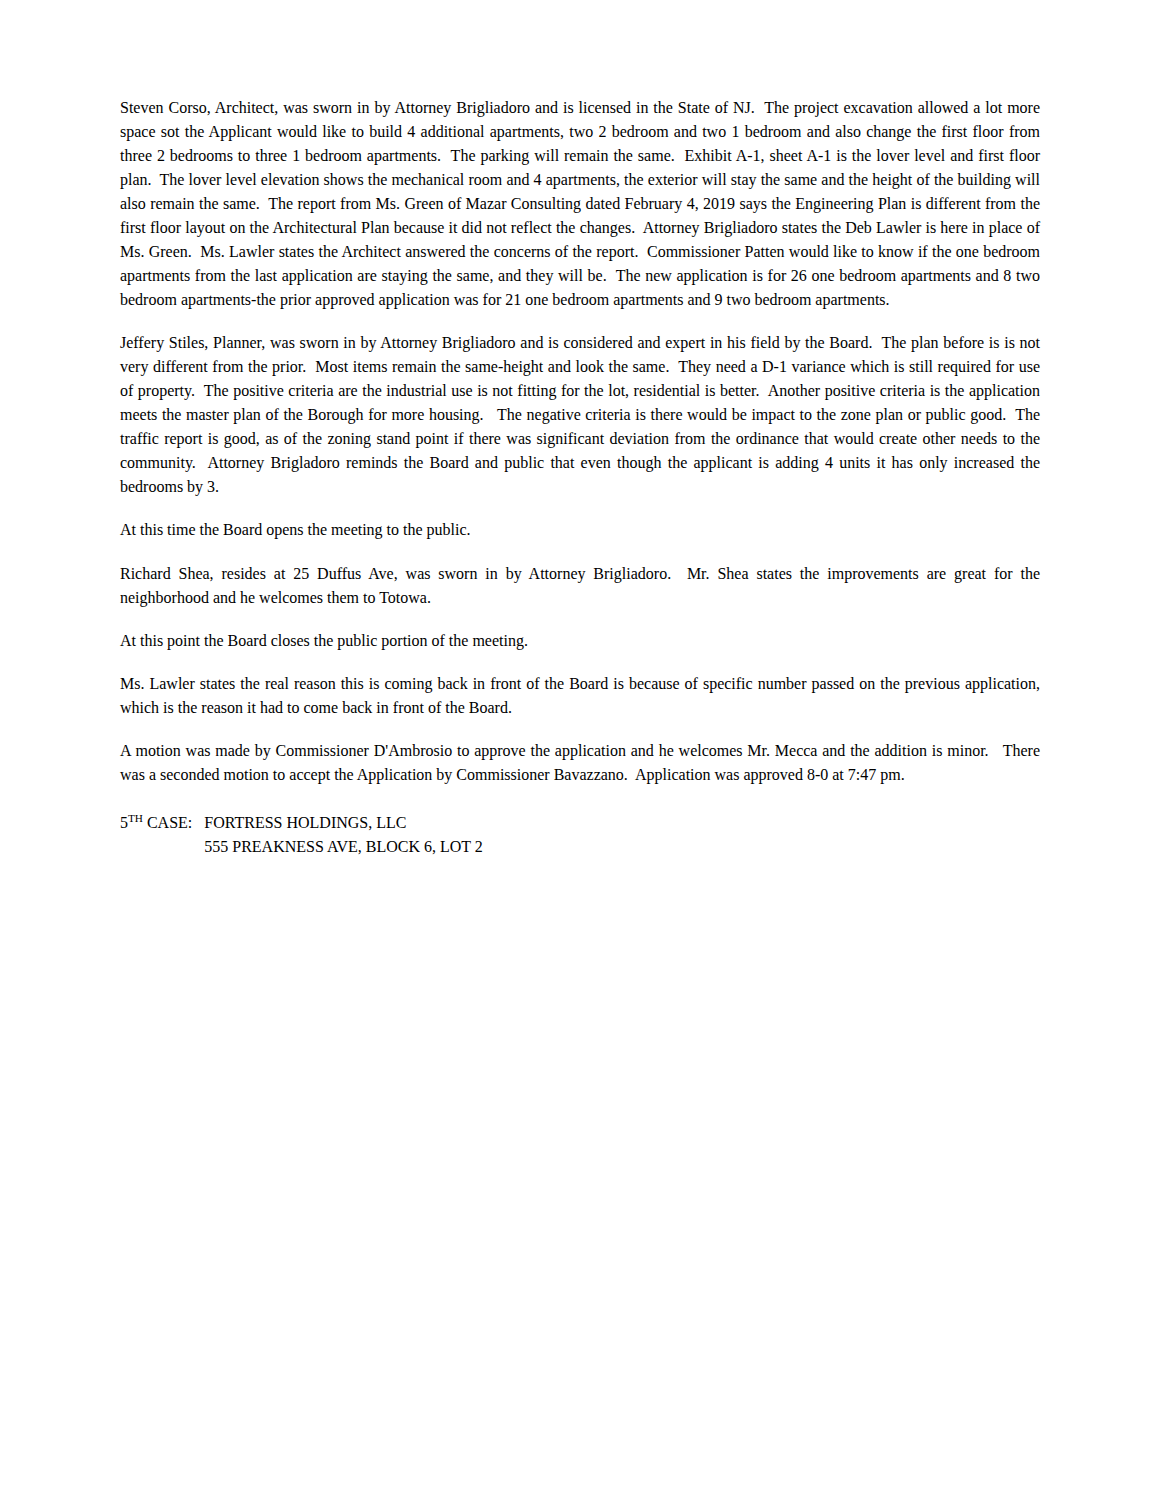Steven Corso, Architect, was sworn in by Attorney Brigliadoro and is licensed in the State of NJ. The project excavation allowed a lot more space sot the Applicant would like to build 4 additional apartments, two 2 bedroom and two 1 bedroom and also change the first floor from three 2 bedrooms to three 1 bedroom apartments. The parking will remain the same. Exhibit A-1, sheet A-1 is the lover level and first floor plan. The lover level elevation shows the mechanical room and 4 apartments, the exterior will stay the same and the height of the building will also remain the same. The report from Ms. Green of Mazar Consulting dated February 4, 2019 says the Engineering Plan is different from the first floor layout on the Architectural Plan because it did not reflect the changes. Attorney Brigliadoro states the Deb Lawler is here in place of Ms. Green. Ms. Lawler states the Architect answered the concerns of the report. Commissioner Patten would like to know if the one bedroom apartments from the last application are staying the same, and they will be. The new application is for 26 one bedroom apartments and 8 two bedroom apartments-the prior approved application was for 21 one bedroom apartments and 9 two bedroom apartments.
Jeffery Stiles, Planner, was sworn in by Attorney Brigliadoro and is considered and expert in his field by the Board. The plan before is is not very different from the prior. Most items remain the same-height and look the same. They need a D-1 variance which is still required for use of property. The positive criteria are the industrial use is not fitting for the lot, residential is better. Another positive criteria is the application meets the master plan of the Borough for more housing. The negative criteria is there would be impact to the zone plan or public good. The traffic report is good, as of the zoning stand point if there was significant deviation from the ordinance that would create other needs to the community. Attorney Brigladoro reminds the Board and public that even though the applicant is adding 4 units it has only increased the bedrooms by 3.
At this time the Board opens the meeting to the public.
Richard Shea, resides at 25 Duffus Ave, was sworn in by Attorney Brigliadoro. Mr. Shea states the improvements are great for the neighborhood and he welcomes them to Totowa.
At this point the Board closes the public portion of the meeting.
Ms. Lawler states the real reason this is coming back in front of the Board is because of specific number passed on the previous application, which is the reason it had to come back in front of the Board.
A motion was made by Commissioner D'Ambrosio to approve the application and he welcomes Mr. Mecca and the addition is minor. There was a seconded motion to accept the Application by Commissioner Bavazzano. Application was approved 8-0 at 7:47 pm.
5TH CASE: FORTRESS HOLDINGS, LLC
555 PREAKNESS AVE, BLOCK 6, LOT 2